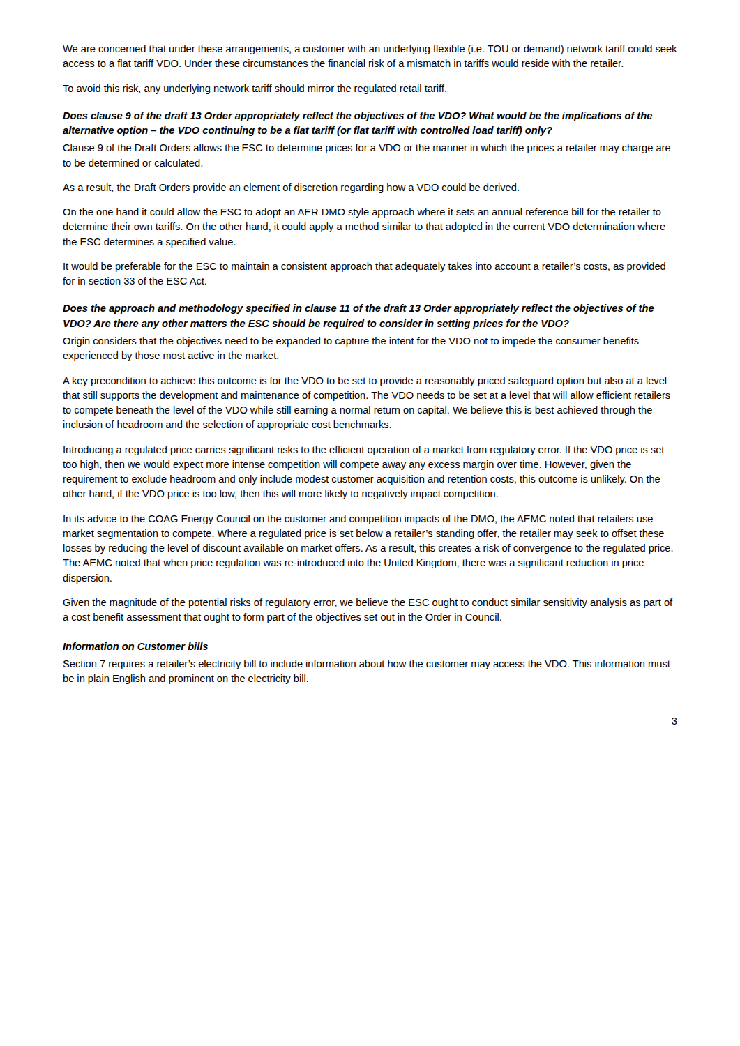We are concerned that under these arrangements, a customer with an underlying flexible (i.e. TOU or demand) network tariff could seek access to a flat tariff VDO. Under these circumstances the financial risk of a mismatch in tariffs would reside with the retailer.
To avoid this risk, any underlying network tariff should mirror the regulated retail tariff.
Does clause 9 of the draft 13 Order appropriately reflect the objectives of the VDO? What would be the implications of the alternative option – the VDO continuing to be a flat tariff (or flat tariff with controlled load tariff) only?
Clause 9 of the Draft Orders allows the ESC to determine prices for a VDO or the manner in which the prices a retailer may charge are to be determined or calculated.
As a result, the Draft Orders provide an element of discretion regarding how a VDO could be derived.
On the one hand it could allow the ESC to adopt an AER DMO style approach where it sets an annual reference bill for the retailer to determine their own tariffs. On the other hand, it could apply a method similar to that adopted in the current VDO determination where the ESC determines a specified value.
It would be preferable for the ESC to maintain a consistent approach that adequately takes into account a retailer’s costs, as provided for in section 33 of the ESC Act.
Does the approach and methodology specified in clause 11 of the draft 13 Order appropriately reflect the objectives of the VDO? Are there any other matters the ESC should be required to consider in setting prices for the VDO?
Origin considers that the objectives need to be expanded to capture the intent for the VDO not to impede the consumer benefits experienced by those most active in the market.
A key precondition to achieve this outcome is for the VDO to be set to provide a reasonably priced safeguard option but also at a level that still supports the development and maintenance of competition. The VDO needs to be set at a level that will allow efficient retailers to compete beneath the level of the VDO while still earning a normal return on capital. We believe this is best achieved through the inclusion of headroom and the selection of appropriate cost benchmarks.
Introducing a regulated price carries significant risks to the efficient operation of a market from regulatory error. If the VDO price is set too high, then we would expect more intense competition will compete away any excess margin over time. However, given the requirement to exclude headroom and only include modest customer acquisition and retention costs, this outcome is unlikely. On the other hand, if the VDO price is too low, then this will more likely to negatively impact competition.
In its advice to the COAG Energy Council on the customer and competition impacts of the DMO, the AEMC noted that retailers use market segmentation to compete. Where a regulated price is set below a retailer’s standing offer, the retailer may seek to offset these losses by reducing the level of discount available on market offers. As a result, this creates a risk of convergence to the regulated price. The AEMC noted that when price regulation was re-introduced into the United Kingdom, there was a significant reduction in price dispersion.
Given the magnitude of the potential risks of regulatory error, we believe the ESC ought to conduct similar sensitivity analysis as part of a cost benefit assessment that ought to form part of the objectives set out in the Order in Council.
Information on Customer bills
Section 7 requires a retailer’s electricity bill to include information about how the customer may access the VDO. This information must be in plain English and prominent on the electricity bill.
3